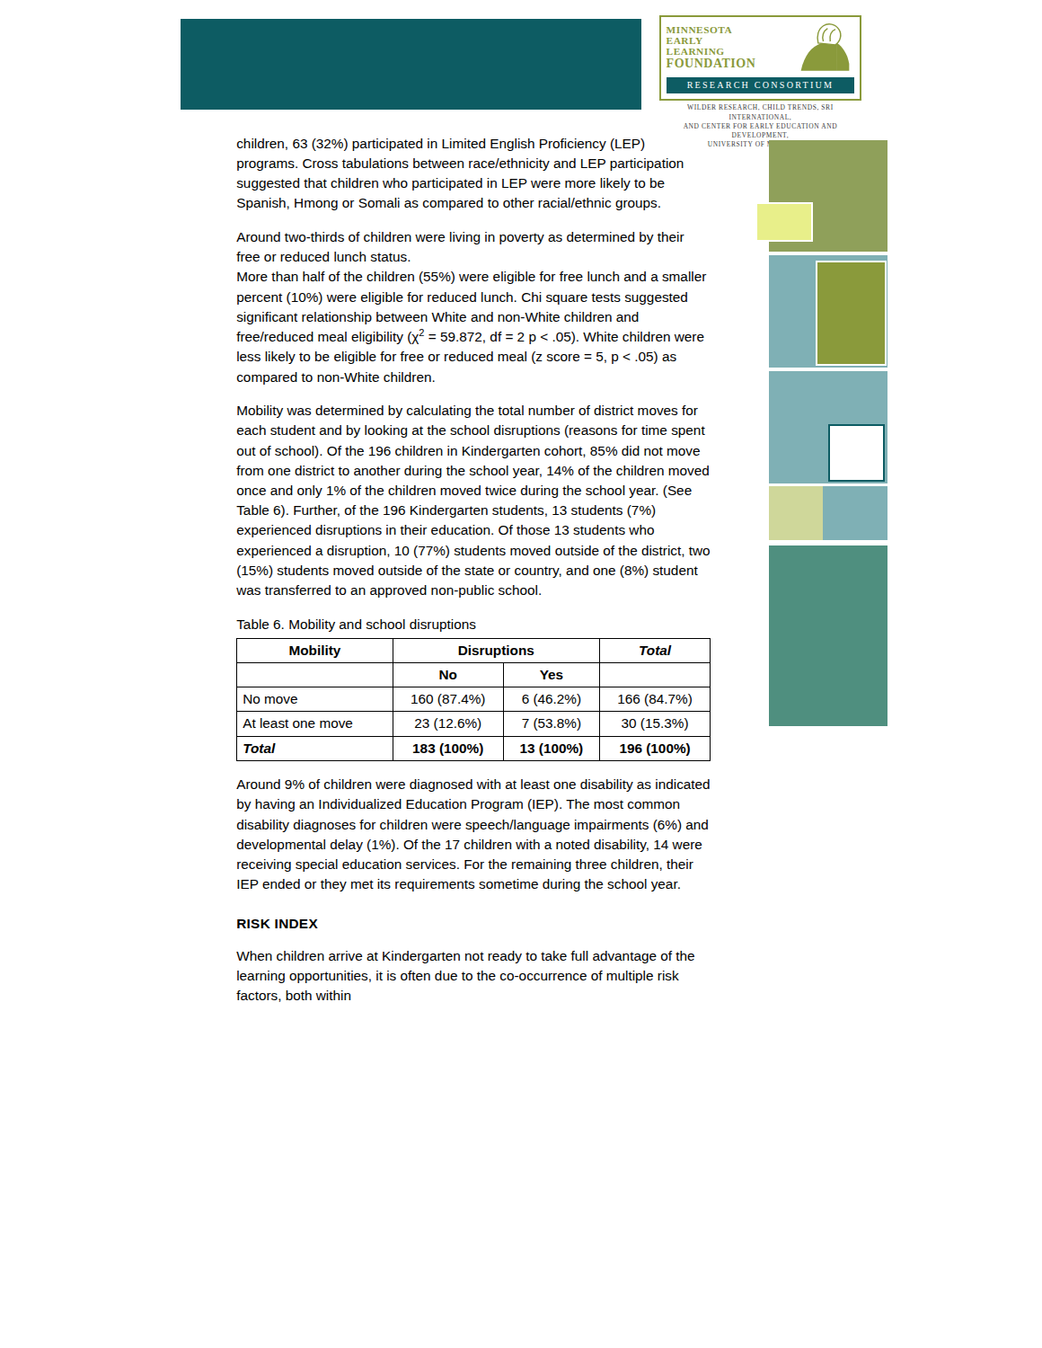MINNESOTA EARLY LEARNING FOUNDATION
RESEARCH CONSORTIUM
Wilder Research, Child Trends, SRI International,
and Center for Early Education and Development,
University of Minnesota.
children, 63 (32%) participated in Limited English Proficiency (LEP) programs. Cross tabulations between race/ethnicity and LEP participation suggested that children who participated in LEP were more likely to be Spanish, Hmong or Somali as compared to other racial/ethnic groups.
Around two-thirds of children were living in poverty as determined by their free or reduced lunch status.
More than half of the children (55%) were eligible for free lunch and a smaller percent (10%) were eligible for reduced lunch. Chi square tests suggested significant relationship between White and non-White children and free/reduced meal eligibility (χ2 = 59.872, df = 2 p < .05). White children were less likely to be eligible for free or reduced meal (z score = 5, p < .05) as compared to non-White children.
Mobility was determined by calculating the total number of district moves for each student and by looking at the school disruptions (reasons for time spent out of school). Of the 196 children in Kindergarten cohort, 85% did not move from one district to another during the school year, 14% of the children moved once and only 1% of the children moved twice during the school year. (See Table 6). Further, of the 196 Kindergarten students, 13 students (7%) experienced disruptions in their education. Of those 13 students who experienced a disruption, 10 (77%) students moved outside of the district, two (15%) students moved outside of the state or country, and one (8%) student was transferred to an approved non-public school.
Table 6. Mobility and school disruptions
| Mobility | Disruptions | Total |
| --- | --- | --- |
| | No | Yes | |
| No move | 160 (87.4%) | 6 (46.2%) | 166 (84.7%) |
| At least one move | 23 (12.6%) | 7 (53.8%) | 30 (15.3%) |
| Total | 183 (100%) | 13 (100%) | 196 (100%) |
Around 9% of children were diagnosed with at least one disability as indicated by having an Individualized Education Program (IEP). The most common disability diagnoses for children were speech/language impairments (6%) and developmental delay (1%). Of the 17 children with a noted disability, 14 were receiving special education services. For the remaining three children, their IEP ended or they met its requirements sometime during the school year.
RISK INDEX
When children arrive at Kindergarten not ready to take full advantage of the learning opportunities, it is often due to the co-occurrence of multiple risk factors, both within